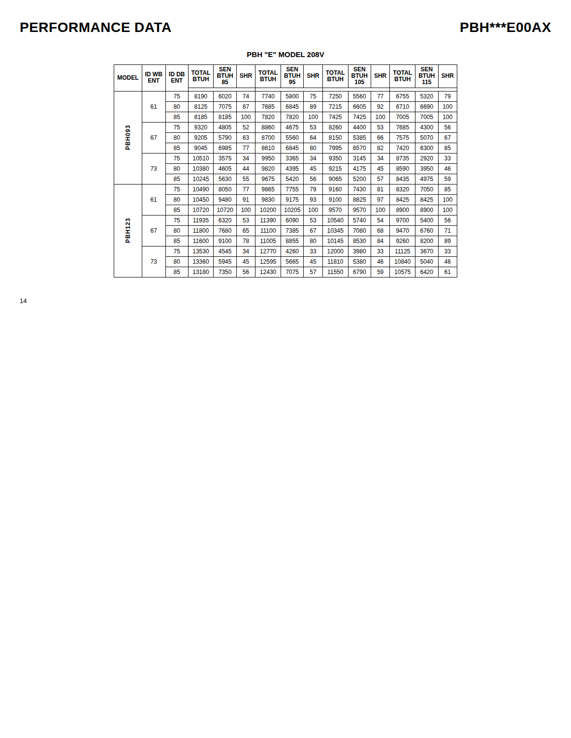PERFORMANCE DATA PBH***E00AX
PBH "E" MODEL 208V
| MODEL | ID WB ENT | ID DB ENT | TOTAL BTUH | SEN BTUH 85 | SHR | TOTAL BTUH | SEN BTUH 95 | SHR | TOTAL BTUH | SEN BTUH 105 | SHR | TOTAL BTUH | SEN BTUH 115 | SHR |
| --- | --- | --- | --- | --- | --- | --- | --- | --- | --- | --- | --- | --- | --- | --- |
| PBH093 | 61 | 75 | 8190 | 6020 | 74 | 7740 | 5800 | 75 | 7250 | 5560 | 77 | 6755 | 5320 | 79 |
| 80 | 8125 | 7075 | 87 | 7685 | 6845 | 89 | 7215 | 6605 | 92 | 6710 | 6690 | 100 |
| 85 | 8185 | 8185 | 100 | 7820 | 7820 | 100 | 7425 | 7425 | 100 | 7005 | 7005 | 100 |
| 67 | 75 | 9320 | 4805 | 52 | 8860 | 4675 | 53 | 8260 | 4400 | 53 | 7685 | 4300 | 56 |
| 80 | 9205 | 5790 | 63 | 8700 | 5560 | 64 | 8150 | 5385 | 66 | 7575 | 5070 | 67 |
| 85 | 9045 | 6985 | 77 | 8610 | 6845 | 80 | 7995 | 6570 | 82 | 7420 | 6300 | 85 |
| 73 | 75 | 10510 | 3575 | 34 | 9950 | 3365 | 34 | 9350 | 3145 | 34 | 8735 | 2920 | 33 |
| 80 | 10380 | 4605 | 44 | 9820 | 4395 | 45 | 9215 | 4175 | 45 | 8590 | 3950 | 46 |
| 85 | 10245 | 5630 | 55 | 9675 | 5420 | 56 | 9065 | 5200 | 57 | 8435 | 4975 | 59 |
| PBH123 | 61 | 75 | 10490 | 8050 | 77 | 9865 | 7755 | 79 | 9160 | 7430 | 81 | 8320 | 7050 | 85 |
| 80 | 10450 | 9480 | 91 | 9830 | 9175 | 93 | 9100 | 8825 | 97 | 8425 | 8425 | 100 |
| 85 | 10720 | 10720 | 100 | 10200 | 10205 | 100 | 9570 | 9570 | 100 | 8900 | 8900 | 100 |
| 67 | 75 | 11935 | 6320 | 53 | 11390 | 6090 | 53 | 10540 | 5740 | 54 | 9700 | 5400 | 56 |
| 80 | 11800 | 7680 | 65 | 11100 | 7385 | 67 | 10345 | 7080 | 68 | 9470 | 6760 | 71 |
| 85 | 11600 | 9100 | 78 | 11005 | 8855 | 80 | 10145 | 8530 | 84 | 9260 | 8200 | 89 |
| 73 | 75 | 13530 | 4545 | 34 | 12770 | 4260 | 33 | 12000 | 3980 | 33 | 11125 | 3670 | 33 |
| 80 | 13360 | 5945 | 45 | 12595 | 5665 | 45 | 11810 | 5380 | 46 | 10840 | 5040 | 46 |
| 85 | 13180 | 7350 | 56 | 12430 | 7075 | 57 | 11550 | 6790 | 59 | 10575 | 6420 | 61 |
14